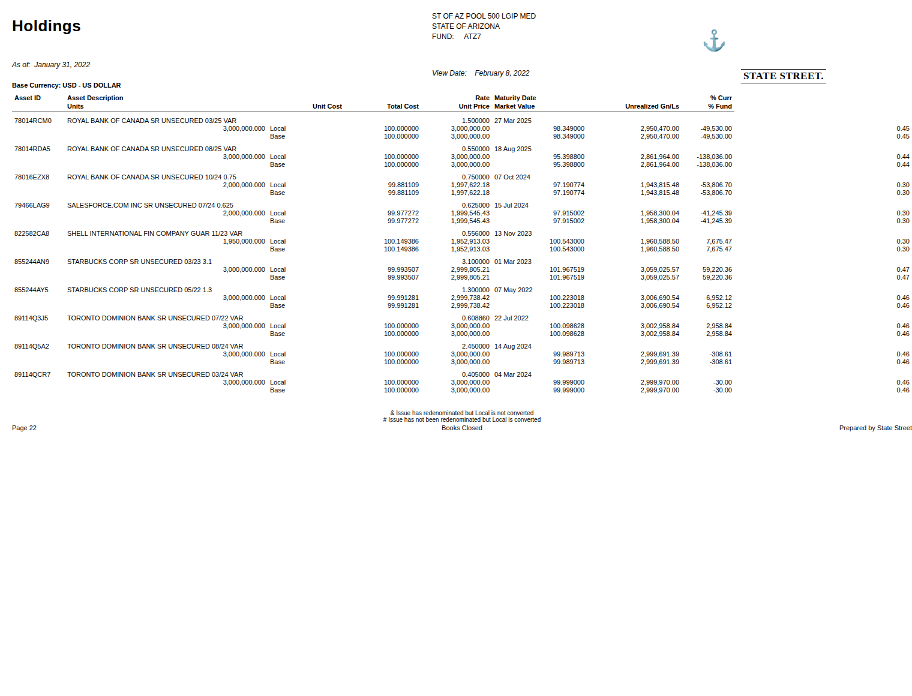Holdings
ST OF AZ POOL 500 LGIP MED
STATE OF ARIZONA
FUND: ATZ7
⚓
STATE STREET.
As of: January 31, 2022
View Date: February 8, 2022
Base Currency: USD - US DOLLAR
| Asset ID | Asset Description | | | Rate | Maturity Date | | % Curr |
| --- | --- | --- | --- | --- | --- | --- | --- |
| | Units | Unit Cost | Total Cost | Unit Price | Market Value | Unrealized Gn/Ls | % Fund |
| 78014RCM0 | ROYAL BANK OF CANADA SR UNSECURED 03/25 VAR | 1.500000 | 27 Mar 2025 | | |
| | 3,000,000.000 | Local | 100.000000 | 3,000,000.00 | 98.349000 | 2,950,470.00 | -49,530.00 | 0.45 |
| | | Base | 100.000000 | 3,000,000.00 | 98.349000 | 2,950,470.00 | -49,530.00 | 0.45 |
| 78014RDA5 | ROYAL BANK OF CANADA SR UNSECURED 08/25 VAR | 0.550000 | 18 Aug 2025 | | |
| | 3,000,000.000 | Local | 100.000000 | 3,000,000.00 | 95.398800 | 2,861,964.00 | -138,036.00 | 0.44 |
| | | Base | 100.000000 | 3,000,000.00 | 95.398800 | 2,861,964.00 | -138,036.00 | 0.44 |
| 78016EZX8 | ROYAL BANK OF CANADA SR UNSECURED 10/24 0.75 | 0.750000 | 07 Oct 2024 | | |
| | 2,000,000.000 | Local | 99.881109 | 1,997,622.18 | 97.190774 | 1,943,815.48 | -53,806.70 | 0.30 |
| | | Base | 99.881109 | 1,997,622.18 | 97.190774 | 1,943,815.48 | -53,806.70 | 0.30 |
| 79466LAG9 | SALESFORCE.COM INC SR UNSECURED 07/24 0.625 | 0.625000 | 15 Jul 2024 | | |
| | 2,000,000.000 | Local | 99.977272 | 1,999,545.43 | 97.915002 | 1,958,300.04 | -41,245.39 | 0.30 |
| | | Base | 99.977272 | 1,999,545.43 | 97.915002 | 1,958,300.04 | -41,245.39 | 0.30 |
| 822582CA8 | SHELL INTERNATIONAL FIN COMPANY GUAR 11/23 VAR | 0.556000 | 13 Nov 2023 | | |
| | 1,950,000.000 | Local | 100.149386 | 1,952,913.03 | 100.543000 | 1,960,588.50 | 7,675.47 | 0.30 |
| | | Base | 100.149386 | 1,952,913.03 | 100.543000 | 1,960,588.50 | 7,675.47 | 0.30 |
| 855244AN9 | STARBUCKS CORP SR UNSECURED 03/23 3.1 | 3.100000 | 01 Mar 2023 | | |
| | 3,000,000.000 | Local | 99.993507 | 2,999,805.21 | 101.967519 | 3,059,025.57 | 59,220.36 | 0.47 |
| | | Base | 99.993507 | 2,999,805.21 | 101.967519 | 3,059,025.57 | 59,220.36 | 0.47 |
| 855244AY5 | STARBUCKS CORP SR UNSECURED 05/22 1.3 | 1.300000 | 07 May 2022 | | |
| | 3,000,000.000 | Local | 99.991281 | 2,999,738.42 | 100.223018 | 3,006,690.54 | 6,952.12 | 0.46 |
| | | Base | 99.991281 | 2,999,738.42 | 100.223018 | 3,006,690.54 | 6,952.12 | 0.46 |
| 89114Q3J5 | TORONTO DOMINION BANK SR UNSECURED 07/22 VAR | 0.608860 | 22 Jul 2022 | | |
| | 3,000,000.000 | Local | 100.000000 | 3,000,000.00 | 100.098628 | 3,002,958.84 | 2,958.84 | 0.46 |
| | | Base | 100.000000 | 3,000,000.00 | 100.098628 | 3,002,958.84 | 2,958.84 | 0.46 |
| 89114Q5A2 | TORONTO DOMINION BANK SR UNSECURED 08/24 VAR | 2.450000 | 14 Aug 2024 | | |
| | 3,000,000.000 | Local | 100.000000 | 3,000,000.00 | 99.989713 | 2,999,691.39 | -308.61 | 0.46 |
| | | Base | 100.000000 | 3,000,000.00 | 99.989713 | 2,999,691.39 | -308.61 | 0.46 |
| 89114QCR7 | TORONTO DOMINION BANK SR UNSECURED 03/24 VAR | 0.405000 | 04 Mar 2024 | | |
| | 3,000,000.000 | Local | 100.000000 | 3,000,000.00 | 99.999000 | 2,999,970.00 | -30.00 | 0.46 |
| | | Base | 100.000000 | 3,000,000.00 | 99.999000 | 2,999,970.00 | -30.00 | 0.46 |
& Issue has redenominated but Local is not converted
# Issue has not been redenominated but Local is converted
Page 22 Books Closed Prepared by State Street